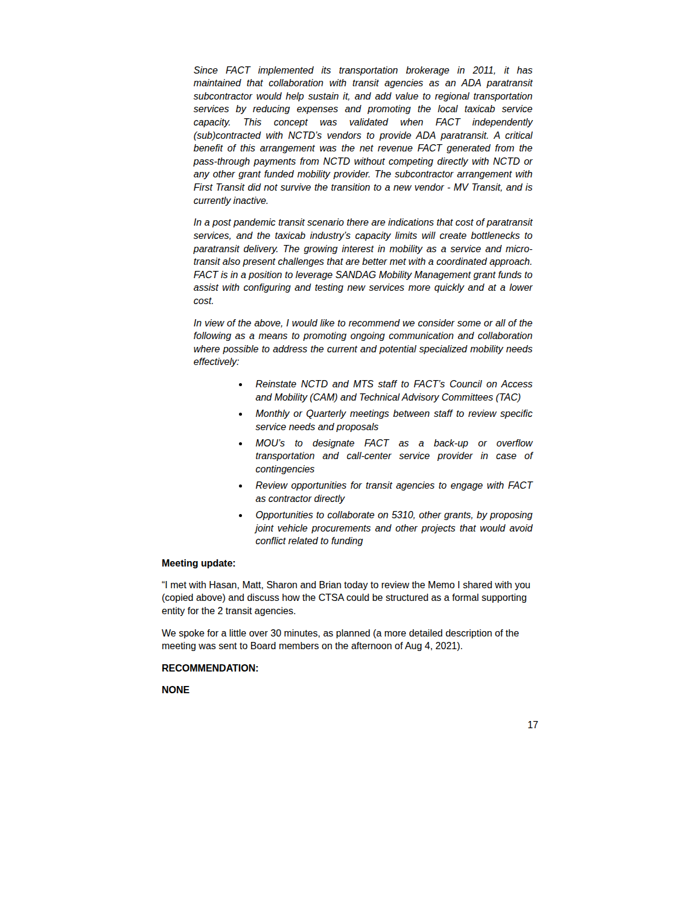Since FACT implemented its transportation brokerage in 2011, it has maintained that collaboration with transit agencies as an ADA paratransit subcontractor would help sustain it, and add value to regional transportation services by reducing expenses and promoting the local taxicab service capacity. This concept was validated when FACT independently (sub)contracted with NCTD’s vendors to provide ADA paratransit. A critical benefit of this arrangement was the net revenue FACT generated from the pass-through payments from NCTD without competing directly with NCTD or any other grant funded mobility provider. The subcontractor arrangement with First Transit did not survive the transition to a new vendor - MV Transit, and is currently inactive.
In a post pandemic transit scenario there are indications that cost of paratransit services, and the taxicab industry’s capacity limits will create bottlenecks to paratransit delivery. The growing interest in mobility as a service and micro-transit also present challenges that are better met with a coordinated approach. FACT is in a position to leverage SANDAG Mobility Management grant funds to assist with configuring and testing new services more quickly and at a lower cost.
In view of the above, I would like to recommend we consider some or all of the following as a means to promoting ongoing communication and collaboration where possible to address the current and potential specialized mobility needs effectively:
Reinstate NCTD and MTS staff to FACT’s Council on Access and Mobility (CAM) and Technical Advisory Committees (TAC)
Monthly or Quarterly meetings between staff to review specific service needs and proposals
MOU’s to designate FACT as a back-up or overflow transportation and call-center service provider in case of contingencies
Review opportunities for transit agencies to engage with FACT as contractor directly
Opportunities to collaborate on 5310, other grants, by proposing joint vehicle procurements and other projects that would avoid conflict related to funding
Meeting update:
“I met with Hasan, Matt, Sharon and Brian today to review the Memo I shared with you (copied above) and discuss how the CTSA could be structured as a formal supporting entity for the 2 transit agencies.
We spoke for a little over 30 minutes, as planned (a more detailed description of the meeting was sent to Board members on the afternoon of Aug 4, 2021).
RECOMMENDATION:
NONE
17